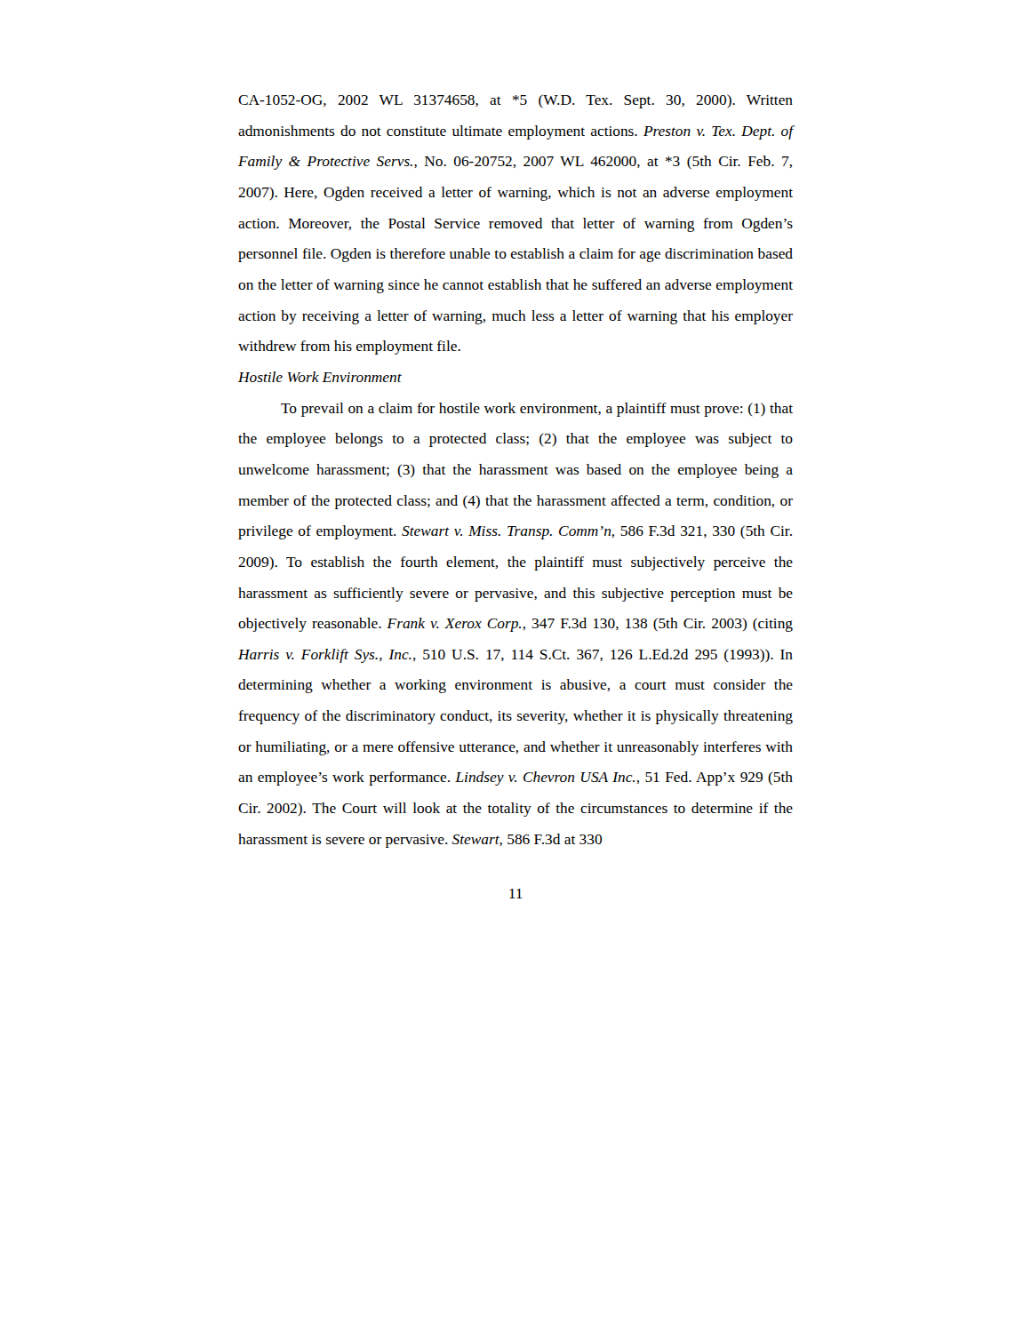CA-1052-OG, 2002 WL 31374658, at *5 (W.D. Tex. Sept. 30, 2000). Written admonishments do not constitute ultimate employment actions. Preston v. Tex. Dept. of Family & Protective Servs., No. 06-20752, 2007 WL 462000, at *3 (5th Cir. Feb. 7, 2007). Here, Ogden received a letter of warning, which is not an adverse employment action. Moreover, the Postal Service removed that letter of warning from Ogden’s personnel file. Ogden is therefore unable to establish a claim for age discrimination based on the letter of warning since he cannot establish that he suffered an adverse employment action by receiving a letter of warning, much less a letter of warning that his employer withdrew from his employment file.
Hostile Work Environment
To prevail on a claim for hostile work environment, a plaintiff must prove: (1) that the employee belongs to a protected class; (2) that the employee was subject to unwelcome harassment; (3) that the harassment was based on the employee being a member of the protected class; and (4) that the harassment affected a term, condition, or privilege of employment. Stewart v. Miss. Transp. Comm’n, 586 F.3d 321, 330 (5th Cir. 2009). To establish the fourth element, the plaintiff must subjectively perceive the harassment as sufficiently severe or pervasive, and this subjective perception must be objectively reasonable. Frank v. Xerox Corp., 347 F.3d 130, 138 (5th Cir. 2003) (citing Harris v. Forklift Sys., Inc., 510 U.S. 17, 114 S.Ct. 367, 126 L.Ed.2d 295 (1993)). In determining whether a working environment is abusive, a court must consider the frequency of the discriminatory conduct, its severity, whether it is physically threatening or humiliating, or a mere offensive utterance, and whether it unreasonably interferes with an employee’s work performance. Lindsey v. Chevron USA Inc., 51 Fed. App’x 929 (5th Cir. 2002). The Court will look at the totality of the circumstances to determine if the harassment is severe or pervasive. Stewart, 586 F.3d at 330
11